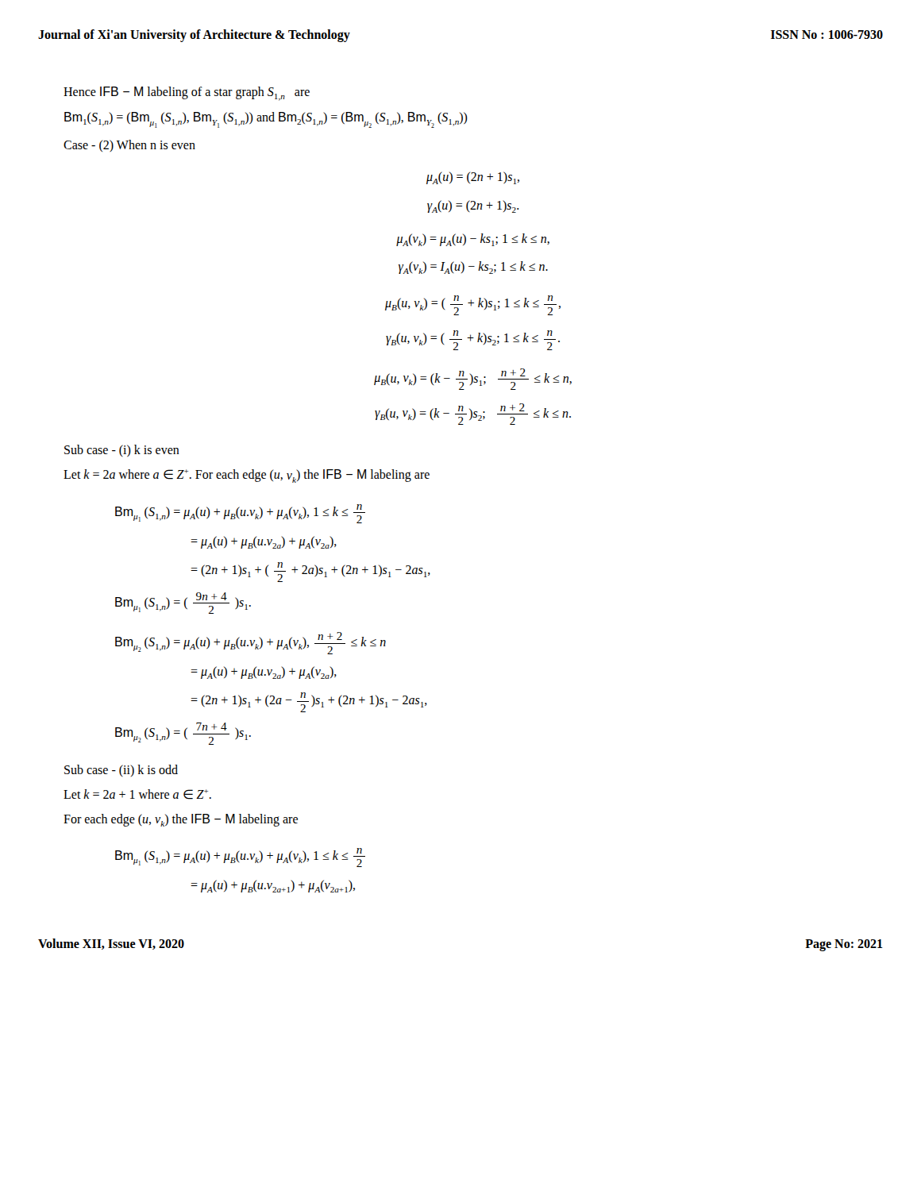Journal of Xi'an University of Architecture & Technology
ISSN No : 1006-7930
Hence IFB − M labeling of a star graph S1,n are
Bm1(S1,n) = (Bmμ1 (S1,n), BmΥ1 (S1,n)) and Bm2(S1,n) = (Bmμ2 (S1,n), BmΥ2 (S1,n))
Case - (2) When n is even
μA(u) = (2n + 1)s1,
γA(u) = (2n + 1)s2.
μA(vk) = μA(u) − ks1; 1 ≤ k ≤ n,
γA(vk) = IA(u) − ks2; 1 ≤ k ≤ n.
μB(u, vk) = ( n 2 + k)s1; 1 ≤ k ≤ n 2,
γB(u, vk) = ( n 2 + k)s2; 1 ≤ k ≤ n 2.
μB(u, vk) = (k − n 2)s1; n + 22 ≤ k ≤ n,
γB(u, vk) = (k − n 2)s2; n + 22 ≤ k ≤ n.
Sub case - (i) k is even
Let k = 2a where a ∈ Z+. For each edge (u, vk) the IFB − M labeling are
Bmμ1 (S1,n) = μA(u) + μB(u.vk) + μA(vk), 1 ≤ k ≤ n 2
= μA(u) + μB(u.v2a) + μA(v2a),
= (2n + 1)s1 + ( n 2 + 2a)s1 + (2n + 1)s1 − 2as1,
Bmμ1 (S1,n) = ( 9n + 42 )s1.
Bmμ2 (S1,n) = μA(u) + μB(u.vk) + μA(vk), n + 22 ≤ k ≤ n
= μA(u) + μB(u.v2a) + μA(v2a),
= (2n + 1)s1 + (2a − n 2)s1 + (2n + 1)s1 − 2as1,
Bmμ2 (S1,n) = ( 7n + 42 )s1.
Sub case - (ii) k is odd
Let k = 2a + 1 where a ∈ Z+.
For each edge (u, vk) the IFB − M labeling are
Bmμ1 (S1,n) = μA(u) + μB(u.vk) + μA(vk), 1 ≤ k ≤ n 2
= μA(u) + μB(u.v2a+1) + μA(v2a+1),
Volume XII, Issue VI, 2020
Page No: 2021